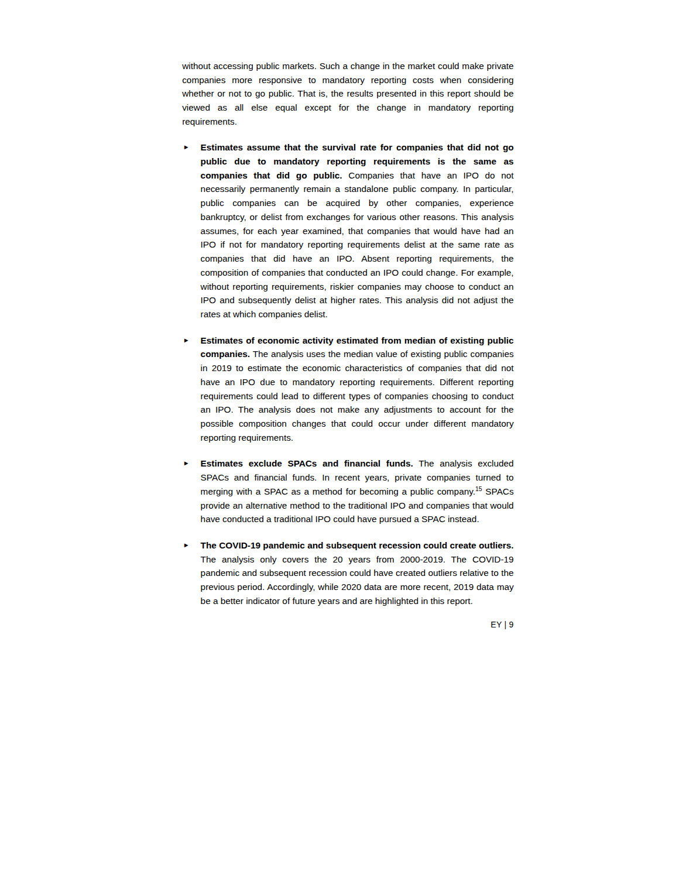without accessing public markets. Such a change in the market could make private companies more responsive to mandatory reporting costs when considering whether or not to go public. That is, the results presented in this report should be viewed as all else equal except for the change in mandatory reporting requirements.
Estimates assume that the survival rate for companies that did not go public due to mandatory reporting requirements is the same as companies that did go public. Companies that have an IPO do not necessarily permanently remain a standalone public company. In particular, public companies can be acquired by other companies, experience bankruptcy, or delist from exchanges for various other reasons. This analysis assumes, for each year examined, that companies that would have had an IPO if not for mandatory reporting requirements delist at the same rate as companies that did have an IPO. Absent reporting requirements, the composition of companies that conducted an IPO could change. For example, without reporting requirements, riskier companies may choose to conduct an IPO and subsequently delist at higher rates. This analysis did not adjust the rates at which companies delist.
Estimates of economic activity estimated from median of existing public companies. The analysis uses the median value of existing public companies in 2019 to estimate the economic characteristics of companies that did not have an IPO due to mandatory reporting requirements. Different reporting requirements could lead to different types of companies choosing to conduct an IPO. The analysis does not make any adjustments to account for the possible composition changes that could occur under different mandatory reporting requirements.
Estimates exclude SPACs and financial funds. The analysis excluded SPACs and financial funds. In recent years, private companies turned to merging with a SPAC as a method for becoming a public company.15 SPACs provide an alternative method to the traditional IPO and companies that would have conducted a traditional IPO could have pursued a SPAC instead.
The COVID-19 pandemic and subsequent recession could create outliers. The analysis only covers the 20 years from 2000-2019. The COVID-19 pandemic and subsequent recession could have created outliers relative to the previous period. Accordingly, while 2020 data are more recent, 2019 data may be a better indicator of future years and are highlighted in this report.
EY | 9